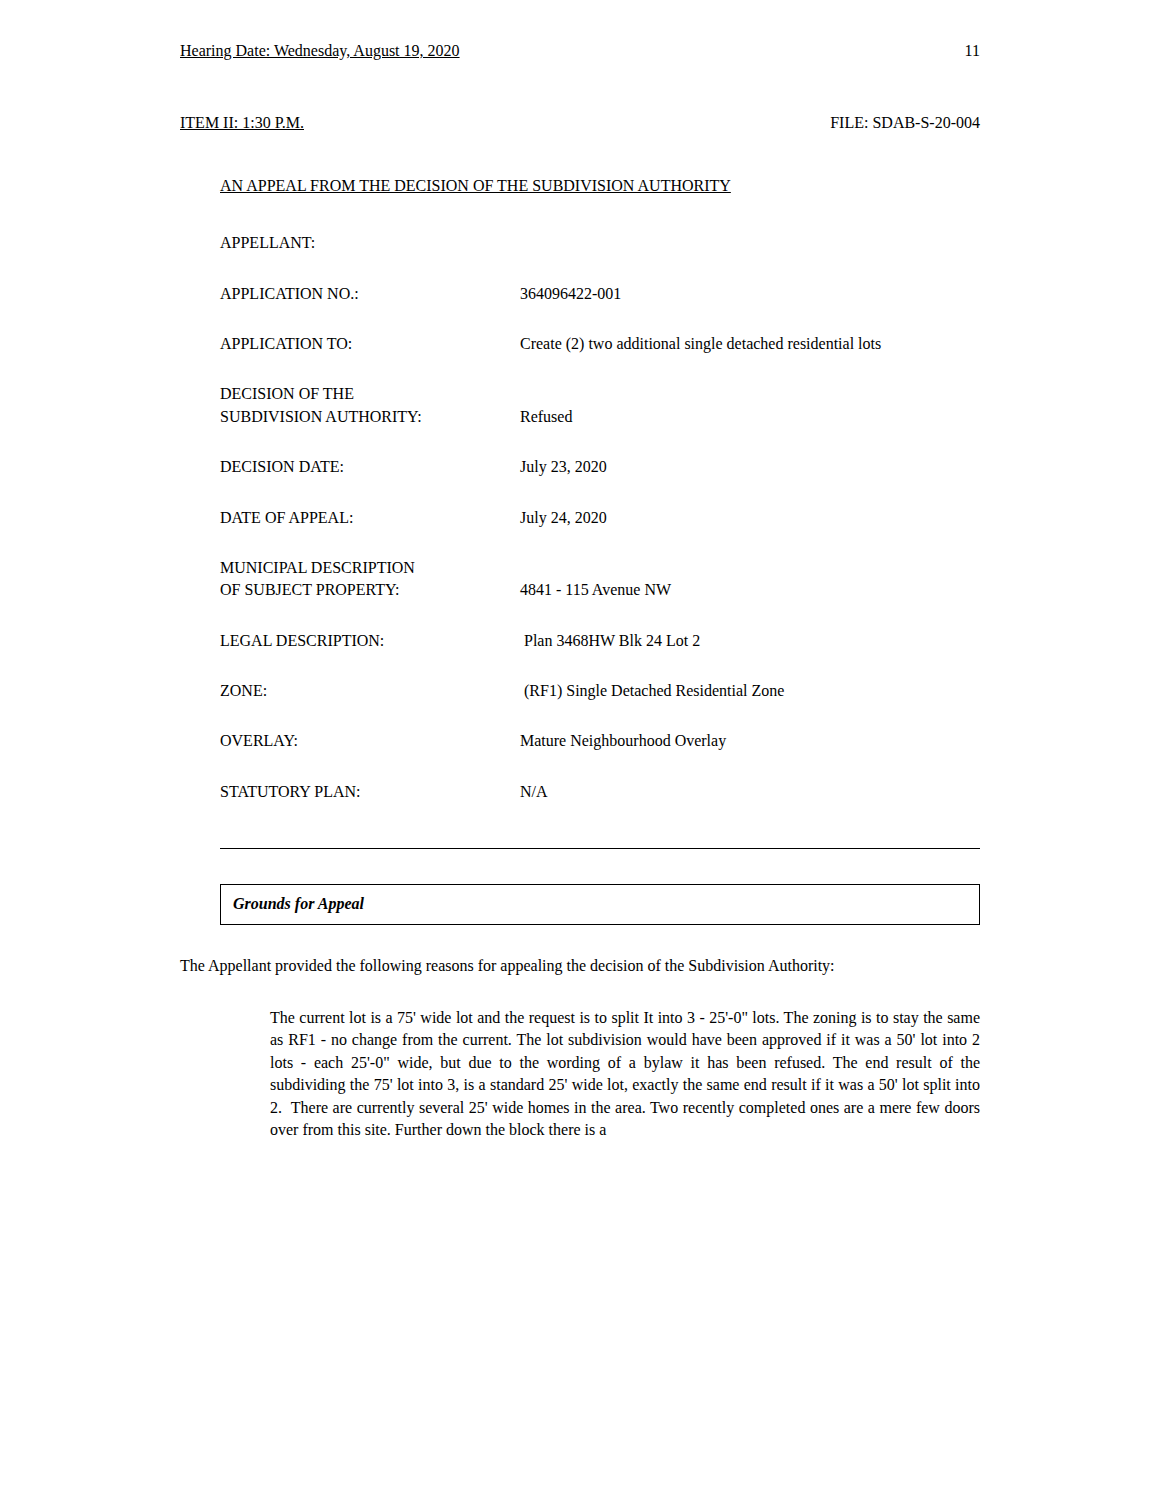Hearing Date: Wednesday, August 19, 2020
11
ITEM II: 1:30 P.M.
FILE: SDAB-S-20-004
AN APPEAL FROM THE DECISION OF THE SUBDIVISION AUTHORITY
APPELLANT:
APPLICATION NO.:
364096422-001
APPLICATION TO:
Create (2) two additional single detached residential lots
DECISION OF THE
SUBDIVISION AUTHORITY:
Refused
DECISION DATE:
July 23, 2020
DATE OF APPEAL:
July 24, 2020
MUNICIPAL DESCRIPTION
OF SUBJECT PROPERTY:
4841 - 115 Avenue NW
LEGAL DESCRIPTION:
Plan 3468HW Blk 24 Lot 2
ZONE:
(RF1) Single Detached Residential Zone
OVERLAY:
Mature Neighbourhood Overlay
STATUTORY PLAN:
N/A
Grounds for Appeal
The Appellant provided the following reasons for appealing the decision of the Subdivision Authority:
The current lot is a 75' wide lot and the request is to split It into 3 - 25'-0" lots. The zoning is to stay the same as RF1 - no change from the current. The lot subdivision would have been approved if it was a 50' lot into 2 lots - each 25'-0" wide, but due to the wording of a bylaw it has been refused. The end result of the subdividing the 75' lot into 3, is a standard 25' wide lot, exactly the same end result if it was a 50' lot split into 2. There are currently several 25' wide homes in the area. Two recently completed ones are a mere few doors over from this site. Further down the block there is a